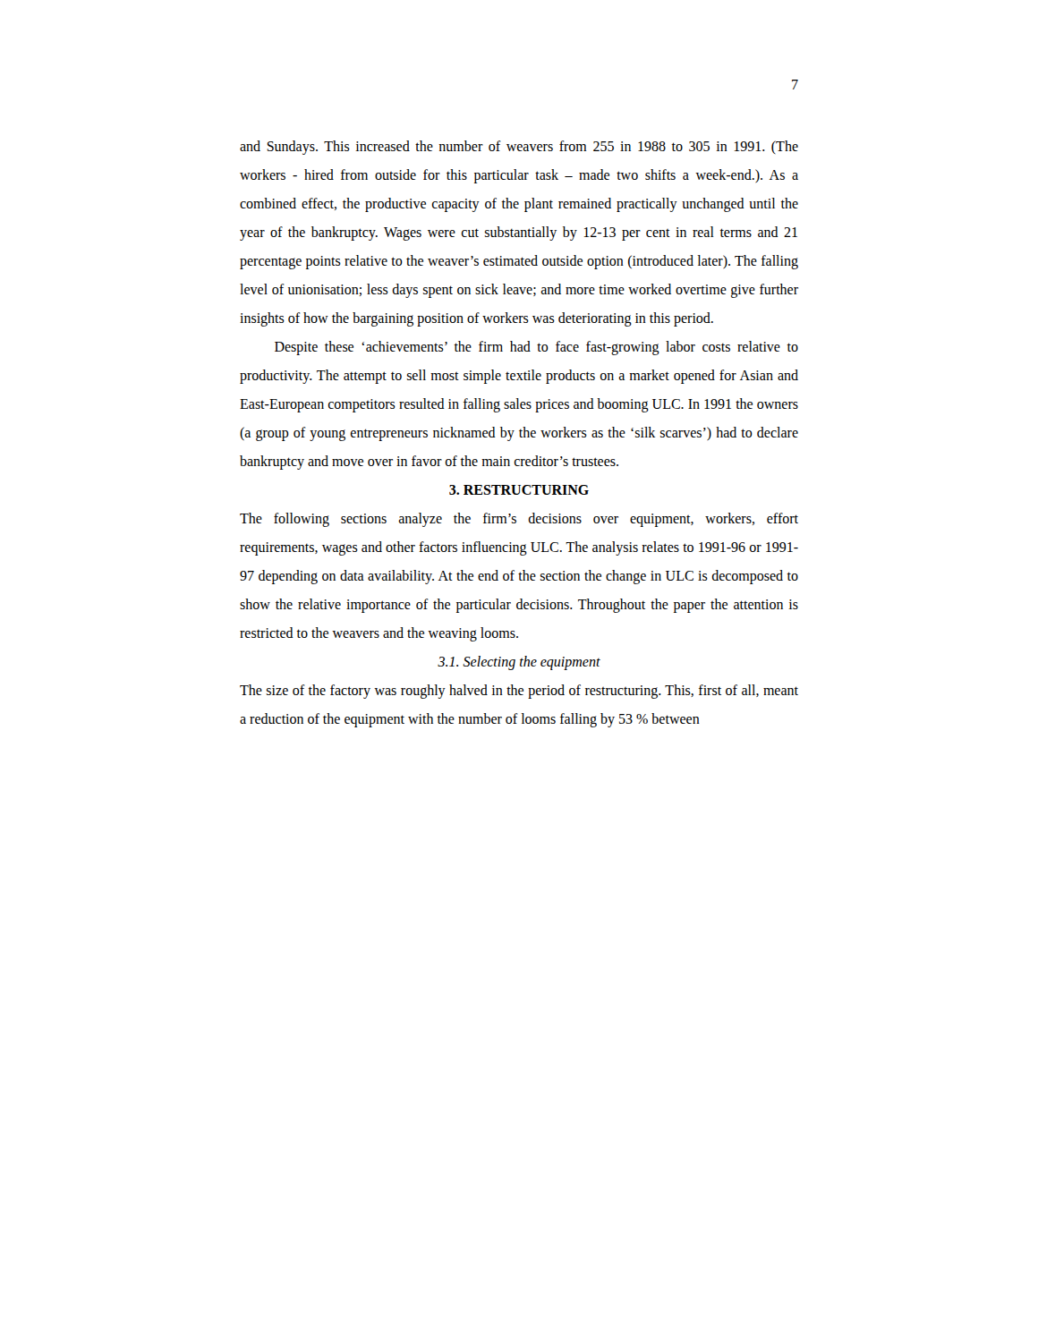7
and Sundays. This increased the number of weavers from 255 in 1988 to 305 in 1991. (The workers - hired from outside for this particular task – made two shifts a week-end.). As a combined effect, the productive capacity of the plant remained practically unchanged until the year of the bankruptcy. Wages were cut substantially by 12-13 per cent in real terms and 21 percentage points relative to the weaver’s estimated outside option (introduced later). The falling level of unionisation; less days spent on sick leave; and more time worked overtime give further insights of how the bargaining position of workers was deteriorating in this period.
Despite these ‘achievements’ the firm had to face fast-growing labor costs relative to productivity. The attempt to sell most simple textile products on a market opened for Asian and East-European competitors resulted in falling sales prices and booming ULC. In 1991 the owners (a group of young entrepreneurs nicknamed by the workers as the ‘silk scarves’) had to declare bankruptcy and move over in favor of the main creditor’s trustees.
3. RESTRUCTURING
The following sections analyze the firm’s decisions over equipment, workers, effort requirements, wages and other factors influencing ULC. The analysis relates to 1991-96 or 1991-97 depending on data availability. At the end of the section the change in ULC is decomposed to show the relative importance of the particular decisions. Throughout the paper the attention is restricted to the weavers and the weaving looms.
3.1. Selecting the equipment
The size of the factory was roughly halved in the period of restructuring. This, first of all, meant a reduction of the equipment with the number of looms falling by 53 % between